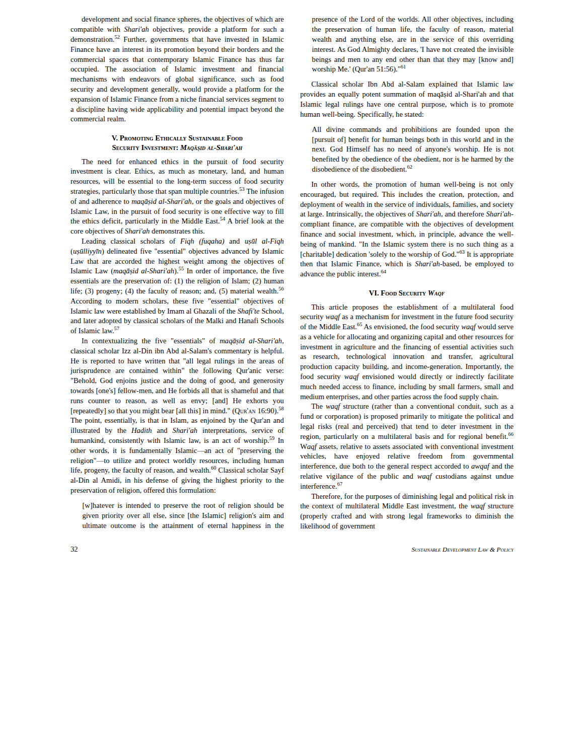development and social finance spheres, the objectives of which are compatible with Shari'ah objectives, provide a platform for such a demonstration.52 Further, governments that have invested in Islamic Finance have an interest in its promotion beyond their borders and the commercial spaces that contemporary Islamic Finance has thus far occupied. The association of Islamic investment and financial mechanisms with endeavors of global significance, such as food security and development generally, would provide a platform for the expansion of Islamic Finance from a niche financial services segment to a discipline having wide applicability and potential impact beyond the commercial realm.
V. Promoting Ethically Sustainable Food
Security Investment: Maqāṣid al-Shari'ah
The need for enhanced ethics in the pursuit of food security investment is clear. Ethics, as much as monetary, land, and human resources, will be essential to the long-term success of food security strategies, particularly those that span multiple countries.53 The infusion of and adherence to maqāṣid al-Shari'ah, or the goals and objectives of Islamic Law, in the pursuit of food security is one effective way to fill the ethics deficit, particularly in the Middle East.54 A brief look at the core objectives of Shari'ah demonstrates this.
Leading classical scholars of Fiqh (fuqaha) and uṣūl al-Fiqh (uṣūlliyyīn) delineated five "essential" objectives advanced by Islamic Law that are accorded the highest weight among the objectives of Islamic Law (maqāṣid al-Shari'ah).55 In order of importance, the five essentials are the preservation of: (1) the religion of Islam; (2) human life; (3) progeny; (4) the faculty of reason; and, (5) material wealth.56 According to modern scholars, these five "essential" objectives of Islamic law were established by Imam al Ghazali of the Shafi'te School, and later adopted by classical scholars of the Malki and Hanafi Schools of Islamic law.57
In contextualizing the five "essentials" of maqāṣid al-Shari'ah, classical scholar Izz al-Din ibn Abd al-Salam's commentary is helpful. He is reported to have written that "all legal rulings in the areas of jurisprudence are contained within" the following Qur'anic verse: "Behold, God enjoins justice and the doing of good, and generosity towards [one's] fellow-men, and He forbids all that is shameful and that runs counter to reason, as well as envy; [and] He exhorts you [repeatedly] so that you might bear [all this] in mind." (Qur'an 16:90).58 The point, essentially, is that in Islam, as enjoined by the Qur'an and illustrated by the Hadith and Shari'ah interpretations, service of humankind, consistently with Islamic law, is an act of worship.59 In other words, it is fundamentally Islamic—an act of "preserving the religion"—to utilize and protect worldly resources, including human life, progeny, the faculty of reason, and wealth.60 Classical scholar Sayf al-Din al Amidi, in his defense of giving the highest priority to the preservation of religion, offered this formulation:
[w]hatever is intended to preserve the root of religion should be given priority over all else, since [the Islamic] religion's aim and ultimate outcome is the attainment of eternal happiness in the presence of the Lord of the worlds. All other objectives, including the preservation of human life, the faculty of reason, material wealth and anything else, are in the service of this overriding interest. As God Almighty declares, 'I have not created the invisible beings and men to any end other than that they may [know and] worship Me.' (Qur'an 51:56)."61
Classical scholar Ibn Abd al-Salam explained that Islamic law provides an equally potent summation of maqāṣid al-Shari'ah and that Islamic legal rulings have one central purpose, which is to promote human well-being. Specifically, he stated:
All divine commands and prohibitions are founded upon the [pursuit of] benefit for human beings both in this world and in the next. God Himself has no need of anyone's worship. He is not benefited by the obedience of the obedient, nor is he harmed by the disobedience of the disobedient.62
In other words, the promotion of human well-being is not only encouraged, but required. This includes the creation, protection, and deployment of wealth in the service of individuals, families, and society at large. Intrinsically, the objectives of Shari'ah, and therefore Shari'ah-compliant finance, are compatible with the objectives of development finance and social investment, which, in principle, advance the well-being of mankind. "In the Islamic system there is no such thing as a [charitable] dedication 'solely to the worship of God."63 It is appropriate then that Islamic Finance, which is Shari'ah-based, be employed to advance the public interest.64
VI. Food Security Waqf
This article proposes the establishment of a multilateral food security waqf as a mechanism for investment in the future food security of the Middle East.65 As envisioned, the food security waqf would serve as a vehicle for allocating and organizing capital and other resources for investment in agriculture and the financing of essential activities such as research, technological innovation and transfer, agricultural production capacity building, and income-generation. Importantly, the food security waqf envisioned would directly or indirectly facilitate much needed access to finance, including by small farmers, small and medium enterprises, and other parties across the food supply chain.
The waqf structure (rather than a conventional conduit, such as a fund or corporation) is proposed primarily to mitigate the political and legal risks (real and perceived) that tend to deter investment in the region, particularly on a multilateral basis and for regional benefit.66 Waqf assets, relative to assets associated with conventional investment vehicles, have enjoyed relative freedom from governmental interference, due both to the general respect accorded to awqaf and the relative vigilance of the public and waqf custodians against undue interference.67
Therefore, for the purposes of diminishing legal and political risk in the context of multilateral Middle East investment, the waqf structure (properly crafted and with strong legal frameworks to diminish the likelihood of government
32 Sustainable Development Law & Policy